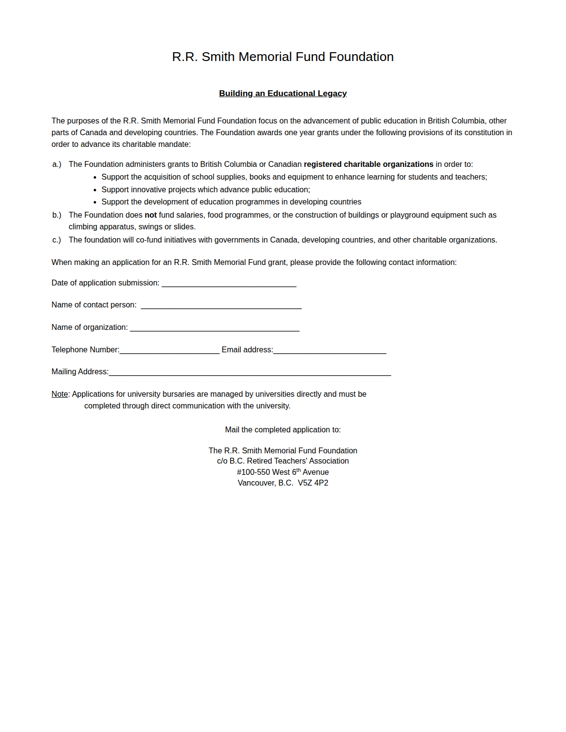R.R. Smith Memorial Fund Foundation
Building an Educational Legacy
The purposes of the R.R. Smith Memorial Fund Foundation focus on the advancement of public education in British Columbia, other parts of Canada and developing countries. The Foundation awards one year grants under the following provisions of its constitution in order to advance its charitable mandate:
The Foundation administers grants to British Columbia or Canadian registered charitable organizations in order to:
Support the acquisition of school supplies, books and equipment to enhance learning for students and teachers;
Support innovative projects which advance public education;
Support the development of education programmes in developing countries
The Foundation does not fund salaries, food programmes, or the construction of buildings or playground equipment such as climbing apparatus, swings or slides.
The foundation will co-fund initiatives with governments in Canada, developing countries, and other charitable organizations.
When making an application for an R.R. Smith Memorial Fund grant, please provide the following contact information:
Date of application submission: _______________________________
Name of contact person: _____________________________________
Name of organization: _______________________________________
Telephone Number:_______________________ Email address:__________________________
Mailing Address:_________________________________________________________________
Note: Applications for university bursaries are managed by universities directly and must be completed through direct communication with the university.
Mail the completed application to:
The R.R. Smith Memorial Fund Foundation
c/o B.C. Retired Teachers' Association
#100-550 West 6th Avenue
Vancouver, B.C. V5Z 4P2